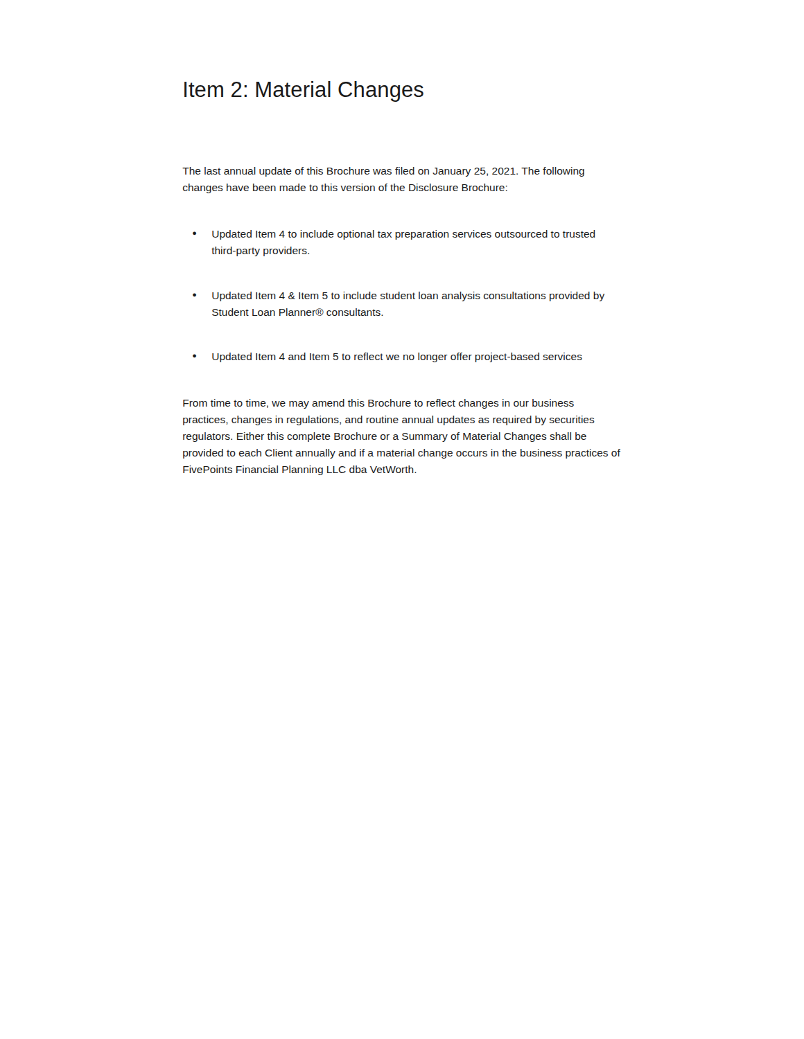Item 2: Material Changes
The last annual update of this Brochure was filed on January 25, 2021. The following changes have been made to this version of the Disclosure Brochure:
Updated Item 4 to include optional tax preparation services outsourced to trusted third-party providers.
Updated Item 4 & Item 5 to include student loan analysis consultations provided by Student Loan Planner® consultants.
Updated Item 4 and Item 5 to reflect we no longer offer project-based services
From time to time, we may amend this Brochure to reflect changes in our business practices, changes in regulations, and routine annual updates as required by securities regulators. Either this complete Brochure or a Summary of Material Changes shall be provided to each Client annually and if a material change occurs in the business practices of FivePoints Financial Planning LLC dba VetWorth.